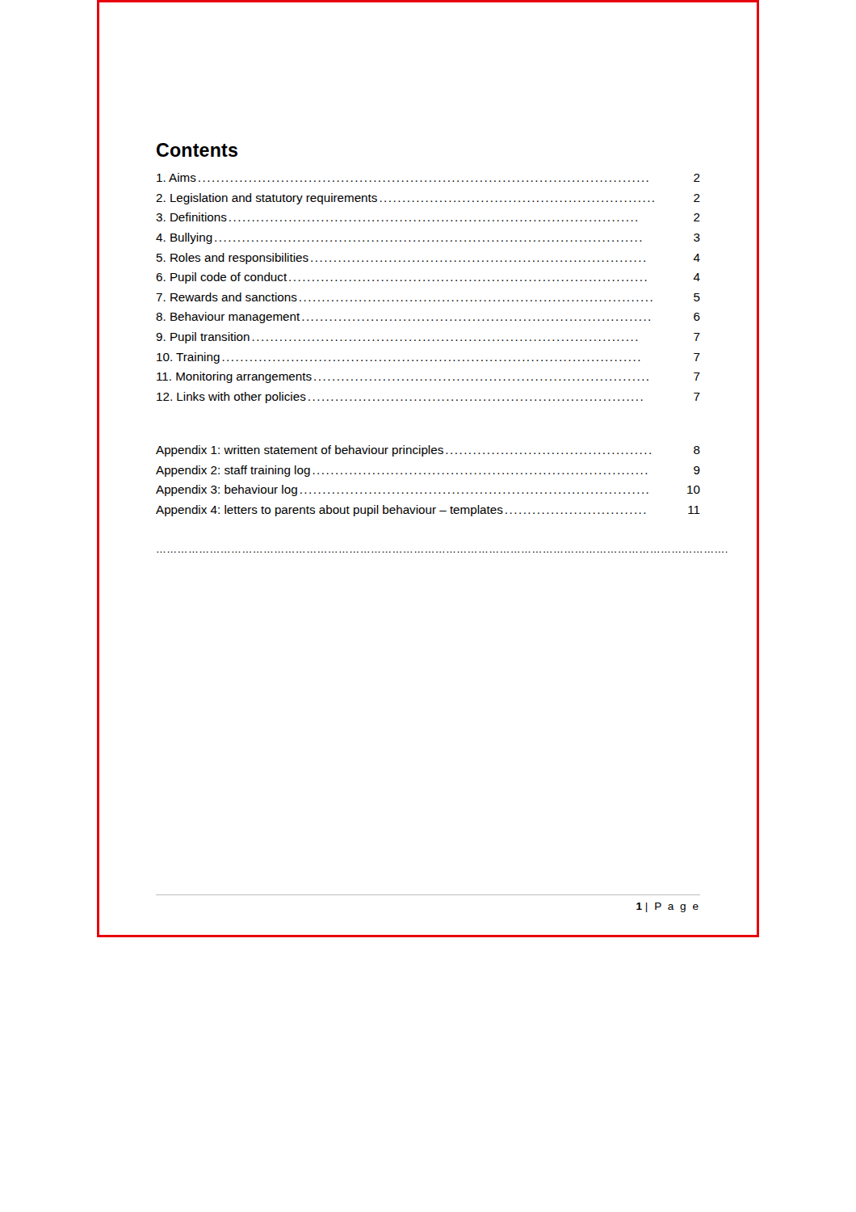Contents
1. Aims.................................................................................................. 2
2. Legislation and statutory requirements............................................................ 2
3. Definitions......................................................................................... 2
4. Bullying............................................................................................. 3
5. Roles and responsibilities......................................................................... 4
6. Pupil code of conduct.............................................................................. 4
7. Rewards and sanctions............................................................................. 5
8. Behaviour management............................................................................ 6
9. Pupil transition.................................................................................... 7
10. Training........................................................................................... 7
11. Monitoring arrangements......................................................................... 7
12. Links with other policies......................................................................... 7
Appendix 1: written statement of behaviour principles............................................. 8
Appendix 2: staff training log......................................................................... 9
Appendix 3: behaviour log............................................................................ 10
Appendix 4: letters to parents about pupil behaviour – templates............................... 11
…………………………………………………………………………………………………………………………………………….
1 | P a g e